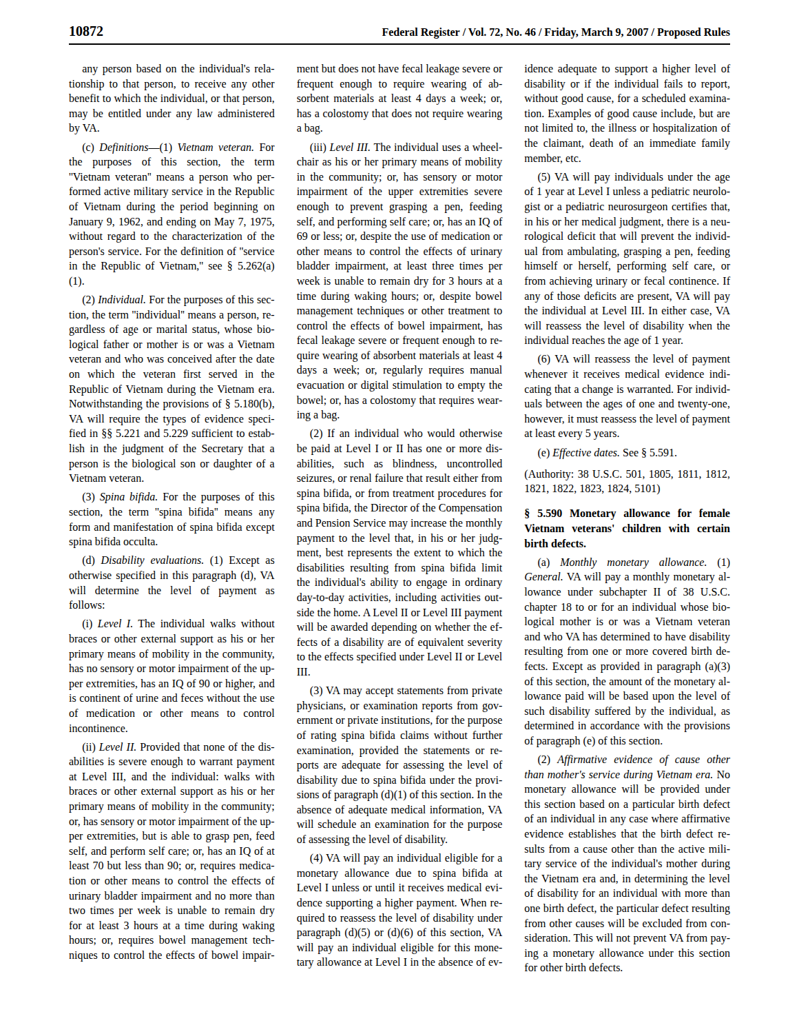10872
Federal Register / Vol. 72, No. 46 / Friday, March 9, 2007 / Proposed Rules
any person based on the individual's relationship to that person, to receive any other benefit to which the individual, or that person, may be entitled under any law administered by VA.
(c) Definitions—(1) Vietnam veteran. For the purposes of this section, the term ''Vietnam veteran'' means a person who performed active military service in the Republic of Vietnam during the period beginning on January 9, 1962, and ending on May 7, 1975, without regard to the characterization of the person's service. For the definition of ''service in the Republic of Vietnam,'' see § 5.262(a)(1).
(2) Individual. For the purposes of this section, the term ''individual'' means a person, regardless of age or marital status, whose biological father or mother is or was a Vietnam veteran and who was conceived after the date on which the veteran first served in the Republic of Vietnam during the Vietnam era. Notwithstanding the provisions of § 5.180(b), VA will require the types of evidence specified in §§ 5.221 and 5.229 sufficient to establish in the judgment of the Secretary that a person is the biological son or daughter of a Vietnam veteran.
(3) Spina bifida. For the purposes of this section, the term ''spina bifida'' means any form and manifestation of spina bifida except spina bifida occulta.
(d) Disability evaluations. (1) Except as otherwise specified in this paragraph (d), VA will determine the level of payment as follows:
(i) Level I. The individual walks without braces or other external support as his or her primary means of mobility in the community, has no sensory or motor impairment of the upper extremities, has an IQ of 90 or higher, and is continent of urine and feces without the use of medication or other means to control incontinence.
(ii) Level II. Provided that none of the disabilities is severe enough to warrant payment at Level III, and the individual: walks with braces or other external support as his or her primary means of mobility in the community; or, has sensory or motor impairment of the upper extremities, but is able to grasp pen, feed self, and perform self care; or, has an IQ of at least 70 but less than 90; or, requires medication or other means to control the effects of urinary bladder impairment and no more than two times per week is unable to remain dry for at least 3 hours at a time during waking hours; or, requires bowel management techniques to control the effects of bowel impairment but does not have fecal leakage severe or frequent enough to require wearing of absorbent materials at least 4 days a week; or, has a colostomy that does not require wearing a bag.
(iii) Level III. The individual uses a wheelchair as his or her primary means of mobility in the community; or, has sensory or motor impairment of the upper extremities severe enough to prevent grasping a pen, feeding self, and performing self care; or, has an IQ of 69 or less; or, despite the use of medication or other means to control the effects of urinary bladder impairment, at least three times per week is unable to remain dry for 3 hours at a time during waking hours; or, despite bowel management techniques or other treatment to control the effects of bowel impairment, has fecal leakage severe or frequent enough to require wearing of absorbent materials at least 4 days a week; or, regularly requires manual evacuation or digital stimulation to empty the bowel; or, has a colostomy that requires wearing a bag.
(2) If an individual who would otherwise be paid at Level I or II has one or more disabilities, such as blindness, uncontrolled seizures, or renal failure that result either from spina bifida, or from treatment procedures for spina bifida, the Director of the Compensation and Pension Service may increase the monthly payment to the level that, in his or her judgment, best represents the extent to which the disabilities resulting from spina bifida limit the individual's ability to engage in ordinary day-to-day activities, including activities outside the home. A Level II or Level III payment will be awarded depending on whether the effects of a disability are of equivalent severity to the effects specified under Level II or Level III.
(3) VA may accept statements from private physicians, or examination reports from government or private institutions, for the purpose of rating spina bifida claims without further examination, provided the statements or reports are adequate for assessing the level of disability due to spina bifida under the provisions of paragraph (d)(1) of this section. In the absence of adequate medical information, VA will schedule an examination for the purpose of assessing the level of disability.
(4) VA will pay an individual eligible for a monetary allowance due to spina bifida at Level I unless or until it receives medical evidence supporting a higher payment. When required to reassess the level of disability under paragraph (d)(5) or (d)(6) of this section, VA will pay an individual eligible for this monetary allowance at Level I in the absence of evidence adequate to support a higher level of disability or if the individual fails to report, without good cause, for a scheduled examination. Examples of good cause include, but are not limited to, the illness or hospitalization of the claimant, death of an immediate family member, etc.
(5) VA will pay individuals under the age of 1 year at Level I unless a pediatric neurologist or a pediatric neurosurgeon certifies that, in his or her medical judgment, there is a neurological deficit that will prevent the individual from ambulating, grasping a pen, feeding himself or herself, performing self care, or from achieving urinary or fecal continence. If any of those deficits are present, VA will pay the individual at Level III. In either case, VA will reassess the level of disability when the individual reaches the age of 1 year.
(6) VA will reassess the level of payment whenever it receives medical evidence indicating that a change is warranted. For individuals between the ages of one and twenty-one, however, it must reassess the level of payment at least every 5 years.
(e) Effective dates. See § 5.591.
(Authority: 38 U.S.C. 501, 1805, 1811, 1812, 1821, 1822, 1823, 1824, 5101)
§ 5.590 Monetary allowance for female Vietnam veterans' children with certain birth defects.
(a) Monthly monetary allowance. (1) General. VA will pay a monthly monetary allowance under subchapter II of 38 U.S.C. chapter 18 to or for an individual whose biological mother is or was a Vietnam veteran and who VA has determined to have disability resulting from one or more covered birth defects. Except as provided in paragraph (a)(3) of this section, the amount of the monetary allowance paid will be based upon the level of such disability suffered by the individual, as determined in accordance with the provisions of paragraph (e) of this section.
(2) Affirmative evidence of cause other than mother's service during Vietnam era. No monetary allowance will be provided under this section based on a particular birth defect of an individual in any case where affirmative evidence establishes that the birth defect results from a cause other than the active military service of the individual's mother during the Vietnam era and, in determining the level of disability for an individual with more than one birth defect, the particular defect resulting from other causes will be excluded from consideration. This will not prevent VA from paying a monetary allowance under this section for other birth defects.